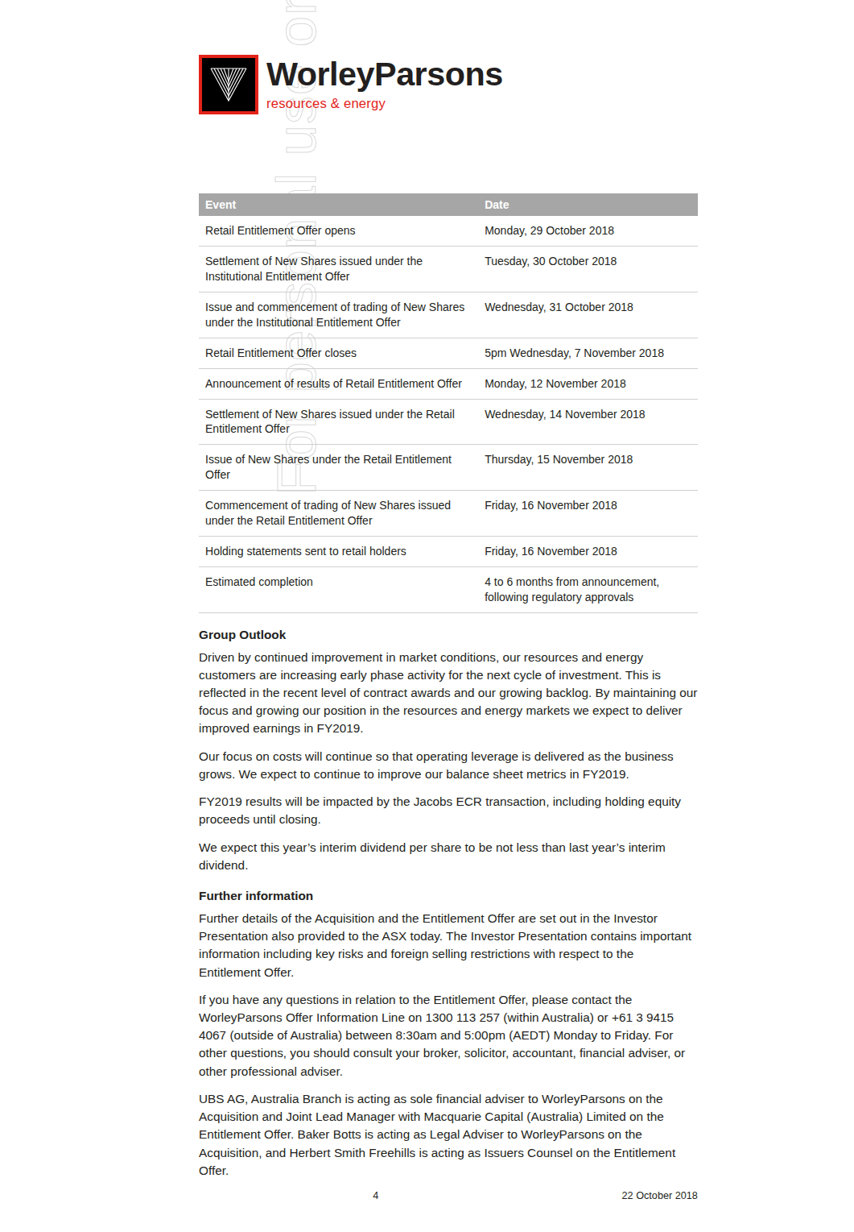For personal use only
WorleyParsons
resources & energy
| Event | Date |
| --- | --- |
| Retail Entitlement Offer opens | Monday, 29 October 2018 |
| Settlement of New Shares issued under the Institutional Entitlement Offer | Tuesday, 30 October 2018 |
| Issue and commencement of trading of New Shares under the Institutional Entitlement Offer | Wednesday, 31 October 2018 |
| Retail Entitlement Offer closes | 5pm Wednesday, 7 November 2018 |
| Announcement of results of Retail Entitlement Offer | Monday, 12 November 2018 |
| Settlement of New Shares issued under the Retail Entitlement Offer | Wednesday, 14 November 2018 |
| Issue of New Shares under the Retail Entitlement Offer | Thursday, 15 November 2018 |
| Commencement of trading of New Shares issued under the Retail Entitlement Offer | Friday, 16 November 2018 |
| Holding statements sent to retail holders | Friday, 16 November 2018 |
| Estimated completion | 4 to 6 months from announcement, following regulatory approvals |
Group Outlook
Driven by continued improvement in market conditions, our resources and energy customers are increasing early phase activity for the next cycle of investment. This is reflected in the recent level of contract awards and our growing backlog. By maintaining our focus and growing our position in the resources and energy markets we expect to deliver improved earnings in FY2019.
Our focus on costs will continue so that operating leverage is delivered as the business grows. We expect to continue to improve our balance sheet metrics in FY2019.
FY2019 results will be impacted by the Jacobs ECR transaction, including holding equity proceeds until closing.
We expect this year’s interim dividend per share to be not less than last year’s interim dividend.
Further information
Further details of the Acquisition and the Entitlement Offer are set out in the Investor Presentation also provided to the ASX today. The Investor Presentation contains important information including key risks and foreign selling restrictions with respect to the Entitlement Offer.
If you have any questions in relation to the Entitlement Offer, please contact the WorleyParsons Offer Information Line on 1300 113 257 (within Australia) or +61 3 9415 4067 (outside of Australia) between 8:30am and 5:00pm (AEDT) Monday to Friday. For other questions, you should consult your broker, solicitor, accountant, financial adviser, or other professional adviser.
UBS AG, Australia Branch is acting as sole financial adviser to WorleyParsons on the Acquisition and Joint Lead Manager with Macquarie Capital (Australia) Limited on the Entitlement Offer. Baker Botts is acting as Legal Adviser to WorleyParsons on the Acquisition, and Herbert Smith Freehills is acting as Issuers Counsel on the Entitlement Offer.
4
22 October 2018